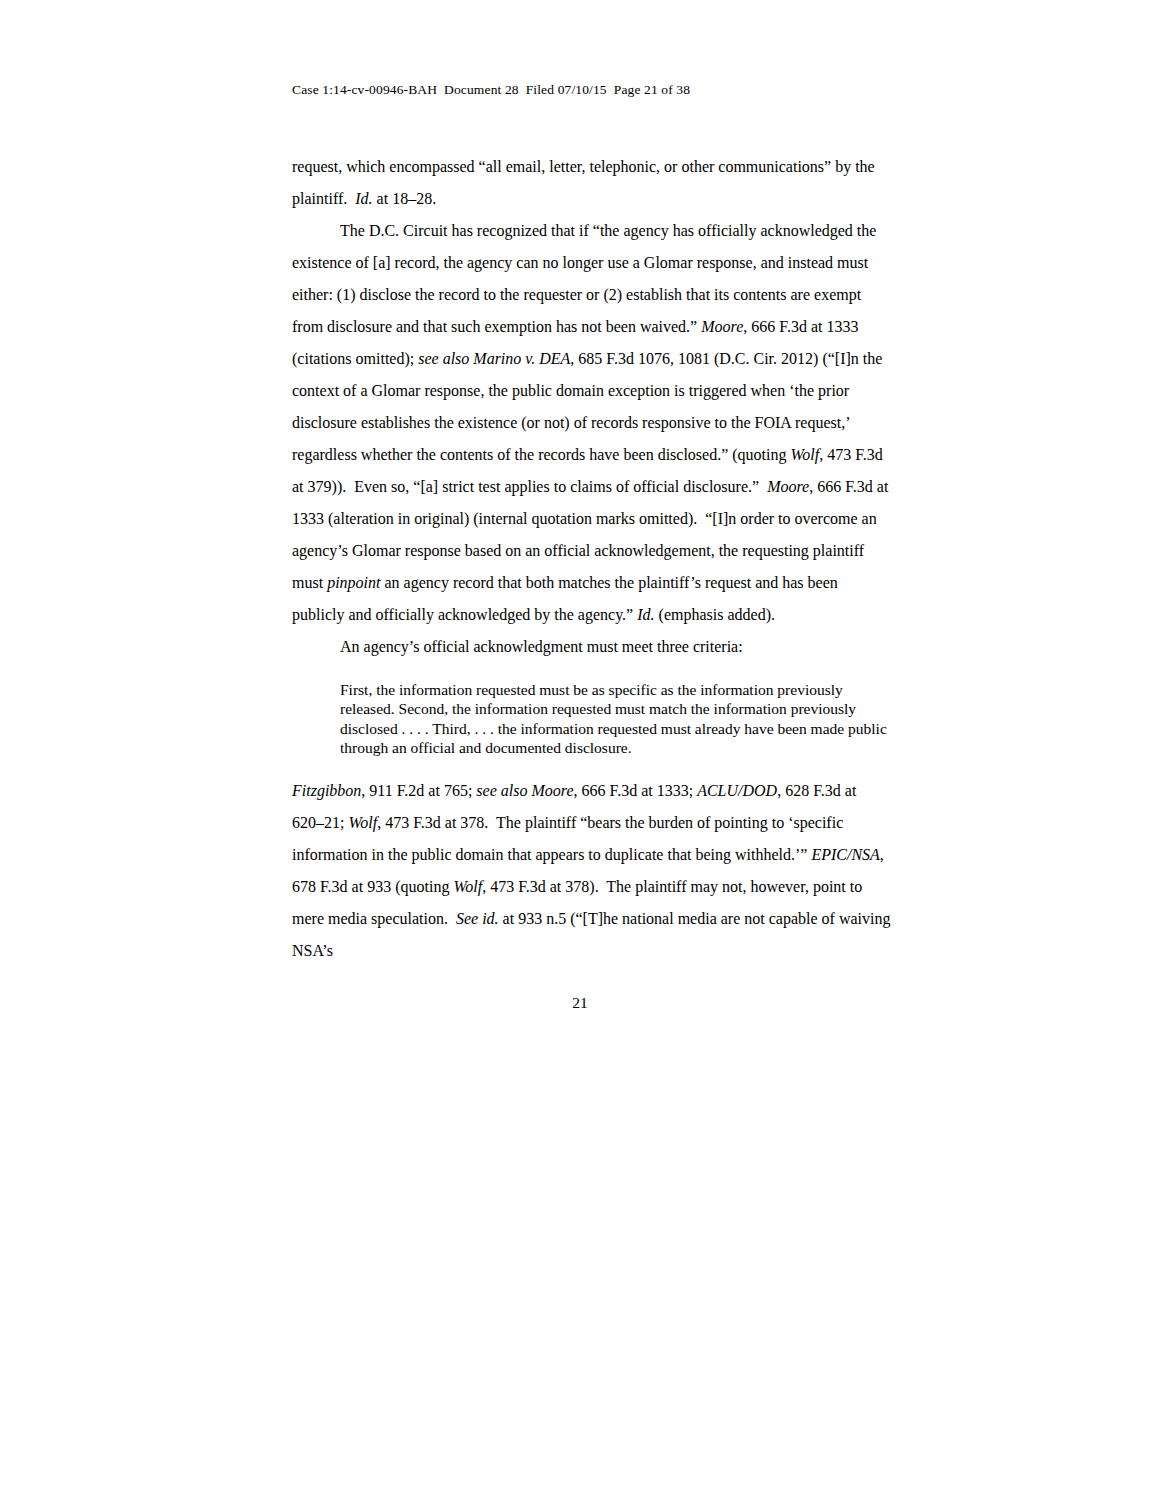Case 1:14-cv-00946-BAH Document 28 Filed 07/10/15 Page 21 of 38
request, which encompassed “all email, letter, telephonic, or other communications” by the plaintiff. Id. at 18–28.
The D.C. Circuit has recognized that if “the agency has officially acknowledged the existence of [a] record, the agency can no longer use a Glomar response, and instead must either: (1) disclose the record to the requester or (2) establish that its contents are exempt from disclosure and that such exemption has not been waived.” Moore, 666 F.3d at 1333 (citations omitted); see also Marino v. DEA, 685 F.3d 1076, 1081 (D.C. Cir. 2012) (“[I]n the context of a Glomar response, the public domain exception is triggered when ‘the prior disclosure establishes the existence (or not) of records responsive to the FOIA request,’ regardless whether the contents of the records have been disclosed.” (quoting Wolf, 473 F.3d at 379)). Even so, “[a] strict test applies to claims of official disclosure.” Moore, 666 F.3d at 1333 (alteration in original) (internal quotation marks omitted). “[I]n order to overcome an agency’s Glomar response based on an official acknowledgement, the requesting plaintiff must pinpoint an agency record that both matches the plaintiff’s request and has been publicly and officially acknowledged by the agency.” Id. (emphasis added).
An agency’s official acknowledgment must meet three criteria:
First, the information requested must be as specific as the information previously released. Second, the information requested must match the information previously disclosed . . . . Third, . . . the information requested must already have been made public through an official and documented disclosure.
Fitzgibbon, 911 F.2d at 765; see also Moore, 666 F.3d at 1333; ACLU/DOD, 628 F.3d at 620–21; Wolf, 473 F.3d at 378. The plaintiff “bears the burden of pointing to ‘specific information in the public domain that appears to duplicate that being withheld.’” EPIC/NSA, 678 F.3d at 933 (quoting Wolf, 473 F.3d at 378). The plaintiff may not, however, point to mere media speculation. See id. at 933 n.5 (“[T]he national media are not capable of waiving NSA’s
21